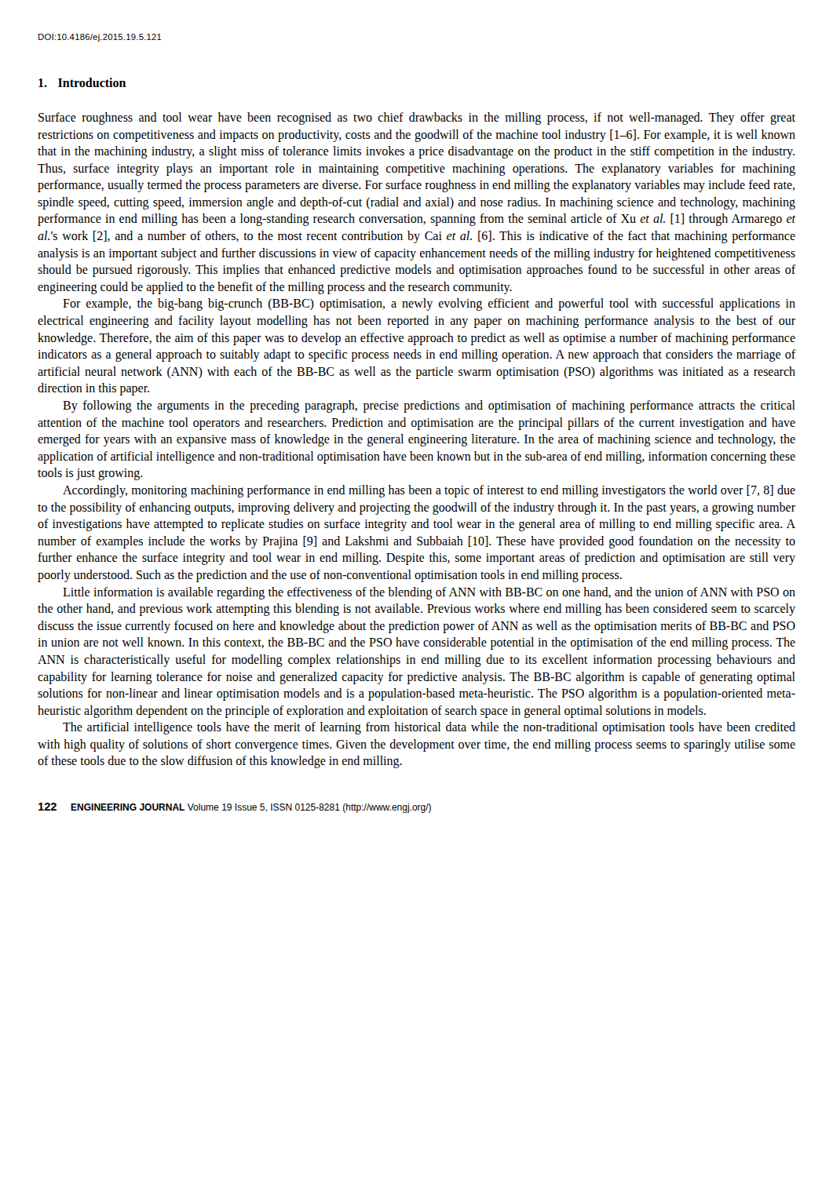DOI:10.4186/ej.2015.19.5.121
1. Introduction
Surface roughness and tool wear have been recognised as two chief drawbacks in the milling process, if not well-managed. They offer great restrictions on competitiveness and impacts on productivity, costs and the goodwill of the machine tool industry [1–6]. For example, it is well known that in the machining industry, a slight miss of tolerance limits invokes a price disadvantage on the product in the stiff competition in the industry. Thus, surface integrity plays an important role in maintaining competitive machining operations. The explanatory variables for machining performance, usually termed the process parameters are diverse. For surface roughness in end milling the explanatory variables may include feed rate, spindle speed, cutting speed, immersion angle and depth-of-cut (radial and axial) and nose radius. In machining science and technology, machining performance in end milling has been a long-standing research conversation, spanning from the seminal article of Xu et al. [1] through Armarego et al.'s work [2], and a number of others, to the most recent contribution by Cai et al. [6]. This is indicative of the fact that machining performance analysis is an important subject and further discussions in view of capacity enhancement needs of the milling industry for heightened competitiveness should be pursued rigorously. This implies that enhanced predictive models and optimisation approaches found to be successful in other areas of engineering could be applied to the benefit of the milling process and the research community.
For example, the big-bang big-crunch (BB-BC) optimisation, a newly evolving efficient and powerful tool with successful applications in electrical engineering and facility layout modelling has not been reported in any paper on machining performance analysis to the best of our knowledge. Therefore, the aim of this paper was to develop an effective approach to predict as well as optimise a number of machining performance indicators as a general approach to suitably adapt to specific process needs in end milling operation. A new approach that considers the marriage of artificial neural network (ANN) with each of the BB-BC as well as the particle swarm optimisation (PSO) algorithms was initiated as a research direction in this paper.
By following the arguments in the preceding paragraph, precise predictions and optimisation of machining performance attracts the critical attention of the machine tool operators and researchers. Prediction and optimisation are the principal pillars of the current investigation and have emerged for years with an expansive mass of knowledge in the general engineering literature. In the area of machining science and technology, the application of artificial intelligence and non-traditional optimisation have been known but in the sub-area of end milling, information concerning these tools is just growing.
Accordingly, monitoring machining performance in end milling has been a topic of interest to end milling investigators the world over [7, 8] due to the possibility of enhancing outputs, improving delivery and projecting the goodwill of the industry through it. In the past years, a growing number of investigations have attempted to replicate studies on surface integrity and tool wear in the general area of milling to end milling specific area. A number of examples include the works by Prajina [9] and Lakshmi and Subbaiah [10]. These have provided good foundation on the necessity to further enhance the surface integrity and tool wear in end milling. Despite this, some important areas of prediction and optimisation are still very poorly understood. Such as the prediction and the use of non-conventional optimisation tools in end milling process.
Little information is available regarding the effectiveness of the blending of ANN with BB-BC on one hand, and the union of ANN with PSO on the other hand, and previous work attempting this blending is not available. Previous works where end milling has been considered seem to scarcely discuss the issue currently focused on here and knowledge about the prediction power of ANN as well as the optimisation merits of BB-BC and PSO in union are not well known. In this context, the BB-BC and the PSO have considerable potential in the optimisation of the end milling process. The ANN is characteristically useful for modelling complex relationships in end milling due to its excellent information processing behaviours and capability for learning tolerance for noise and generalized capacity for predictive analysis. The BB-BC algorithm is capable of generating optimal solutions for non-linear and linear optimisation models and is a population-based meta-heuristic. The PSO algorithm is a population-oriented meta-heuristic algorithm dependent on the principle of exploration and exploitation of search space in general optimal solutions in models.
The artificial intelligence tools have the merit of learning from historical data while the non-traditional optimisation tools have been credited with high quality of solutions of short convergence times. Given the development over time, the end milling process seems to sparingly utilise some of these tools due to the slow diffusion of this knowledge in end milling.
122 ENGINEERING JOURNAL Volume 19 Issue 5, ISSN 0125-8281 (http://www.engj.org/)